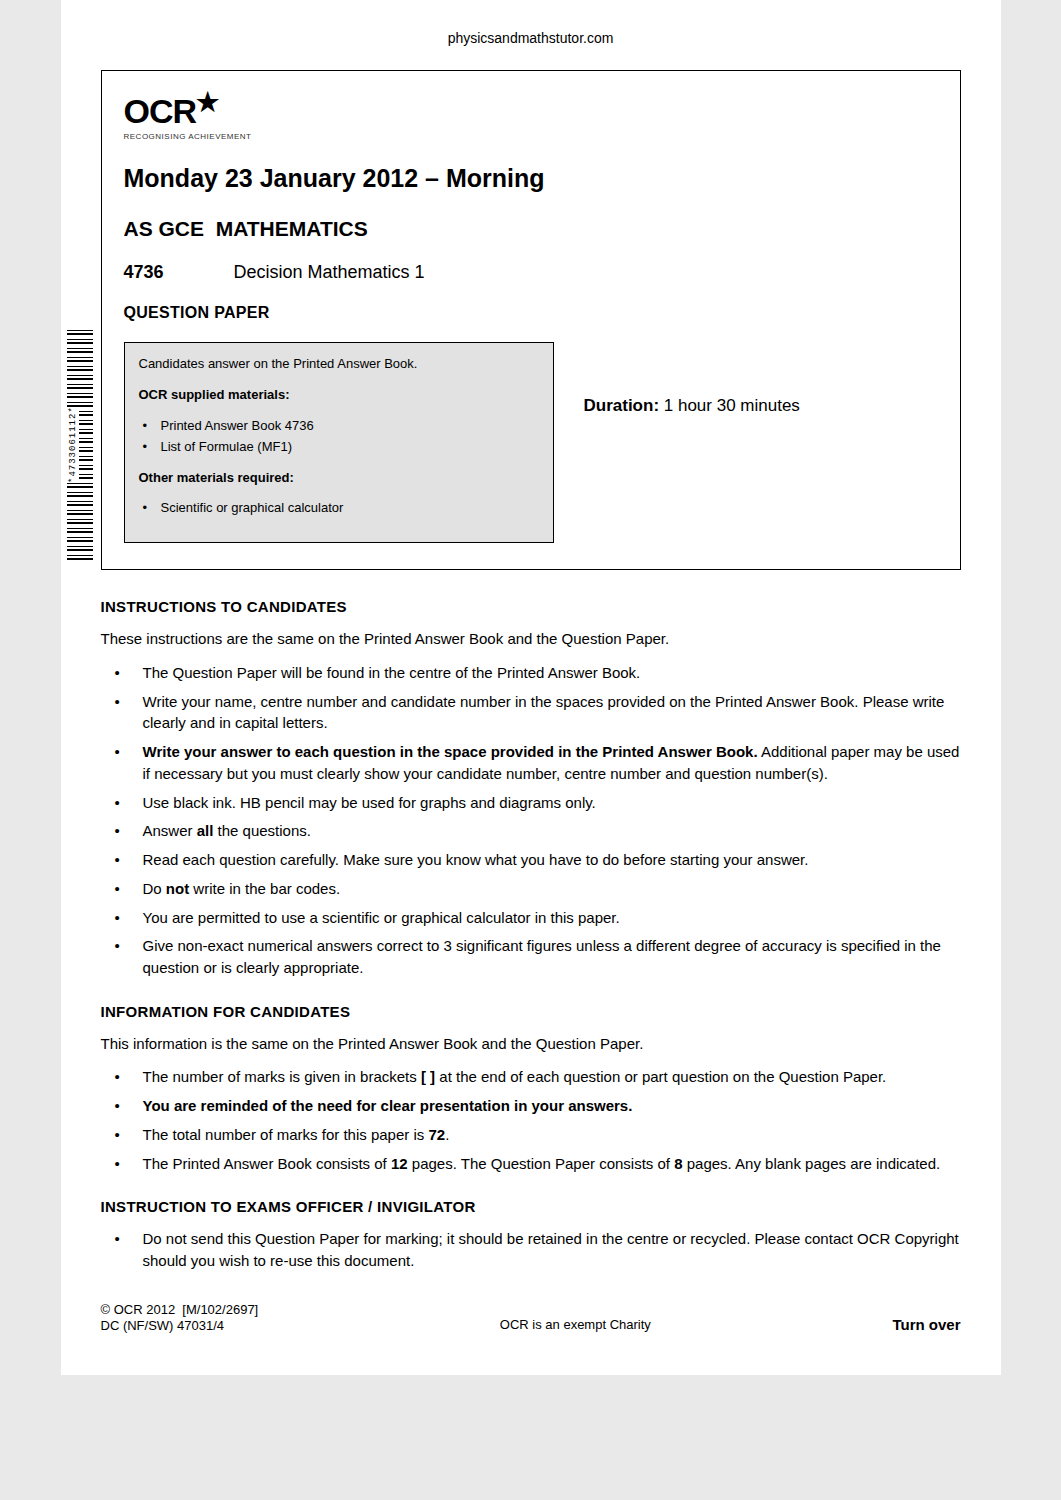*4733061112*
physicsandmathstutor.com
OCR★
RECOGNISING ACHIEVEMENT
Monday 23 January 2012 – Morning
AS GCE MATHEMATICS
4736 Decision Mathematics 1
QUESTION PAPER
Candidates answer on the Printed Answer Book.
OCR supplied materials:
Printed Answer Book 4736
List of Formulae (MF1)
Other materials required:
Scientific or graphical calculator
Duration: 1 hour 30 minutes
INSTRUCTIONS TO CANDIDATES
These instructions are the same on the Printed Answer Book and the Question Paper.
The Question Paper will be found in the centre of the Printed Answer Book.
Write your name, centre number and candidate number in the spaces provided on the Printed Answer Book. Please write clearly and in capital letters.
Write your answer to each question in the space provided in the Printed Answer Book. Additional paper may be used if necessary but you must clearly show your candidate number, centre number and question number(s).
Use black ink. HB pencil may be used for graphs and diagrams only.
Answer all the questions.
Read each question carefully. Make sure you know what you have to do before starting your answer.
Do not write in the bar codes.
You are permitted to use a scientific or graphical calculator in this paper.
Give non-exact numerical answers correct to 3 significant figures unless a different degree of accuracy is specified in the question or is clearly appropriate.
INFORMATION FOR CANDIDATES
This information is the same on the Printed Answer Book and the Question Paper.
The number of marks is given in brackets [ ] at the end of each question or part question on the Question Paper.
You are reminded of the need for clear presentation in your answers.
The total number of marks for this paper is 72.
The Printed Answer Book consists of 12 pages. The Question Paper consists of 8 pages. Any blank pages are indicated.
INSTRUCTION TO EXAMS OFFICER / INVIGILATOR
Do not send this Question Paper for marking; it should be retained in the centre or recycled. Please contact OCR Copyright should you wish to re-use this document.
© OCR 2012 [M/102/2697]
DC (NF/SW) 47031/4
OCR is an exempt Charity
Turn over